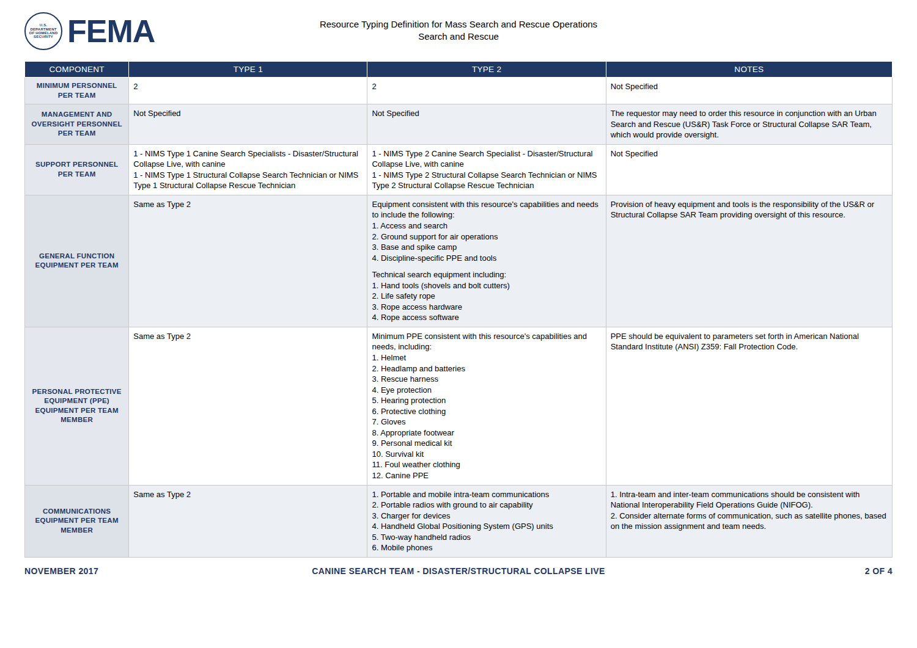U.S. DEPARTMENT OF HOMELAND SECURITY
FEMA
Resource Typing Definition for Mass Search and Rescue Operations
Search and Rescue
| COMPONENT | TYPE 1 | TYPE 2 | NOTES |
| --- | --- | --- | --- |
| Minimum Personnel per Team | 2 | 2 | Not Specified |
| Management and Oversight Personnel per Team | Not Specified | Not Specified | The requestor may need to order this resource in conjunction with an Urban Search and Rescue (US&R) Task Force or Structural Collapse SAR Team, which would provide oversight. |
| Support Personnel per Team | 1 - NIMS Type 1 Canine Search Specialists - Disaster/Structural Collapse Live, with canine 1 - NIMS Type 1 Structural Collapse Search Technician or NIMS Type 1 Structural Collapse Rescue Technician | 1 - NIMS Type 2 Canine Search Specialist - Disaster/Structural Collapse Live, with canine 1 - NIMS Type 2 Structural Collapse Search Technician or NIMS Type 2 Structural Collapse Rescue Technician | Not Specified |
| General Function Equipment per Team | Same as Type 2 | Equipment consistent with this resource's capabilities and needs to include the following: 1. Access and search 2. Ground support for air operations 3. Base and spike camp 4. Discipline-specific PPE and tools Technical search equipment including: 1. Hand tools (shovels and bolt cutters) 2. Life safety rope 3. Rope access hardware 4. Rope access software | Provision of heavy equipment and tools is the responsibility of the US&R or Structural Collapse SAR Team providing oversight of this resource. |
| Personal Protective Equipment (PPE) Equipment per Team Member | Same as Type 2 | Minimum PPE consistent with this resource's capabilities and needs, including: 1. Helmet 2. Headlamp and batteries 3. Rescue harness 4. Eye protection 5. Hearing protection 6. Protective clothing 7. Gloves 8. Appropriate footwear 9. Personal medical kit 10. Survival kit 11. Foul weather clothing 12. Canine PPE | PPE should be equivalent to parameters set forth in American National Standard Institute (ANSI) Z359: Fall Protection Code. |
| Communications Equipment per Team Member | Same as Type 2 | 1. Portable and mobile intra-team communications 2. Portable radios with ground to air capability 3. Charger for devices 4. Handheld Global Positioning System (GPS) units 5. Two-way handheld radios 6. Mobile phones | 1. Intra-team and inter-team communications should be consistent with National Interoperability Field Operations Guide (NIFOG). 2. Consider alternate forms of communication, such as satellite phones, based on the mission assignment and team needs. |
NOVEMBER 2017
CANINE SEARCH TEAM - DISASTER/STRUCTURAL COLLAPSE LIVE
2 OF 4